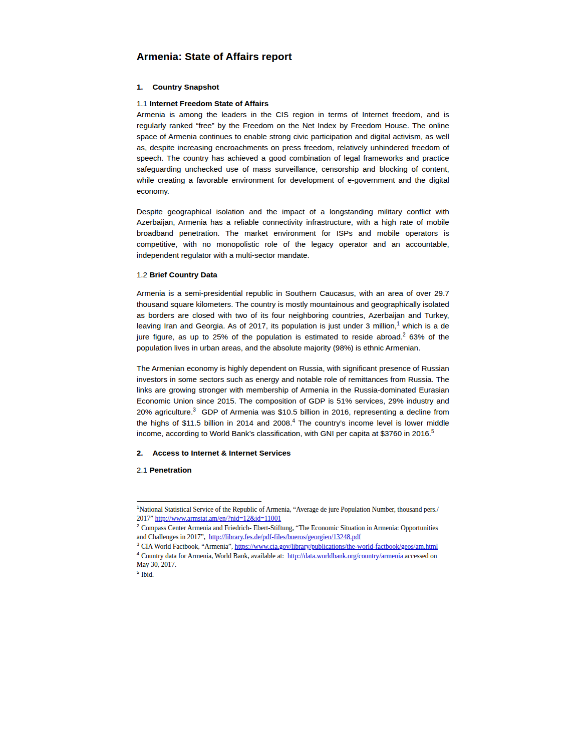Armenia: State of Affairs report
1. Country Snapshot
1.1 Internet Freedom State of Affairs
Armenia is among the leaders in the CIS region in terms of Internet freedom, and is regularly ranked “free” by the Freedom on the Net Index by Freedom House. The online space of Armenia continues to enable strong civic participation and digital activism, as well as, despite increasing encroachments on press freedom, relatively unhindered freedom of speech. The country has achieved a good combination of legal frameworks and practice safeguarding unchecked use of mass surveillance, censorship and blocking of content, while creating a favorable environment for development of e-government and the digital economy.
Despite geographical isolation and the impact of a longstanding military conflict with Azerbaijan, Armenia has a reliable connectivity infrastructure, with a high rate of mobile broadband penetration. The market environment for ISPs and mobile operators is competitive, with no monopolistic role of the legacy operator and an accountable, independent regulator with a multi-sector mandate.
1.2 Brief Country Data
Armenia is a semi-presidential republic in Southern Caucasus, with an area of over 29.7 thousand square kilometers. The country is mostly mountainous and geographically isolated as borders are closed with two of its four neighboring countries, Azerbaijan and Turkey, leaving Iran and Georgia. As of 2017, its population is just under 3 million,1 which is a de jure figure, as up to 25% of the population is estimated to reside abroad.2 63% of the population lives in urban areas, and the absolute majority (98%) is ethnic Armenian.
The Armenian economy is highly dependent on Russia, with significant presence of Russian investors in some sectors such as energy and notable role of remittances from Russia. The links are growing stronger with membership of Armenia in the Russia-dominated Eurasian Economic Union since 2015. The composition of GDP is 51% services, 29% industry and 20% agriculture.3 GDP of Armenia was $10.5 billion in 2016, representing a decline from the highs of $11.5 billion in 2014 and 2008.4 The country’s income level is lower middle income, according to World Bank’s classification, with GNI per capita at $3760 in 2016.5
2. Access to Internet & Internet Services
2.1 Penetration
1National Statistical Service of the Republic of Armenia, “Average de jure Population Number, thousand pers./ 2017” http://www.armstat.am/en/?nid=12&id=11001
2 Compass Center Armenia and Friedrich- Ebert-Stiftung, “The Economic Situation in Armenia: Opportunities and Challenges in 2017”, http://library.fes.de/pdf-files/bueros/georgien/13248.pdf
3 CIA World Factbook, “Armenia”, https://www.cia.gov/library/publications/the-world-factbook/geos/am.html
4 Country data for Armenia, World Bank, available at: http://data.worldbank.org/country/armenia accessed on May 30, 2017.
5 Ibid.